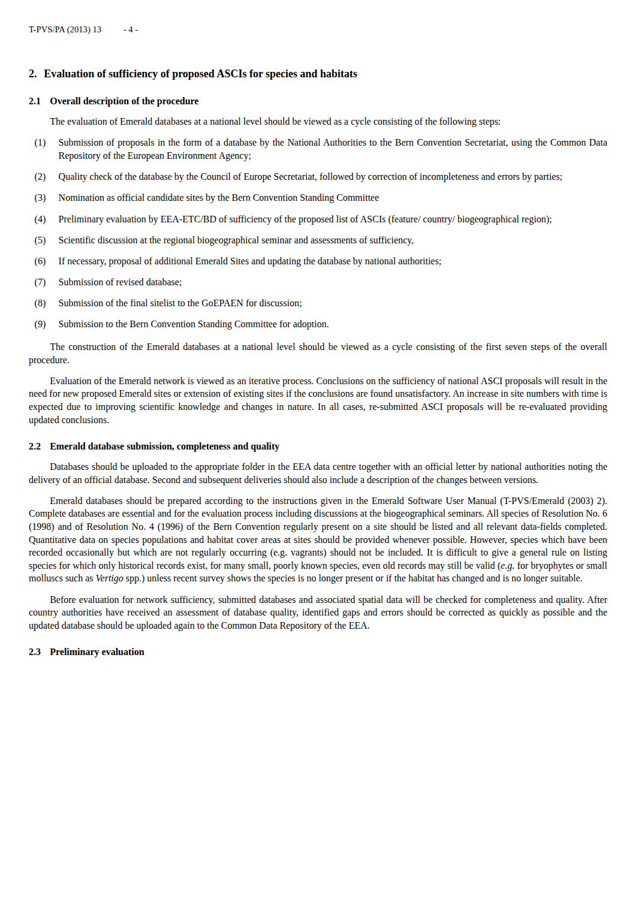T-PVS/PA (2013) 13 - 4 -
2. Evaluation of sufficiency of proposed ASCIs for species and habitats
2.1 Overall description of the procedure
The evaluation of Emerald databases at a national level should be viewed as a cycle consisting of the following steps:
(1) Submission of proposals in the form of a database by the National Authorities to the Bern Convention Secretariat, using the Common Data Repository of the European Environment Agency;
(2) Quality check of the database by the Council of Europe Secretariat, followed by correction of incompleteness and errors by parties;
(3) Nomination as official candidate sites by the Bern Convention Standing Committee
(4) Preliminary evaluation by EEA-ETC/BD of sufficiency of the proposed list of ASCIs (feature/ country/ biogeographical region);
(5) Scientific discussion at the regional biogeographical seminar and assessments of sufficiency,
(6) If necessary, proposal of additional Emerald Sites and updating the database by national authorities;
(7) Submission of revised database;
(8) Submission of the final sitelist to the GoEPAEN for discussion;
(9) Submission to the Bern Convention Standing Committee for adoption.
The construction of the Emerald databases at a national level should be viewed as a cycle consisting of the first seven steps of the overall procedure.
Evaluation of the Emerald network is viewed as an iterative process. Conclusions on the sufficiency of national ASCI proposals will result in the need for new proposed Emerald sites or extension of existing sites if the conclusions are found unsatisfactory. An increase in site numbers with time is expected due to improving scientific knowledge and changes in nature. In all cases, re-submitted ASCI proposals will be re-evaluated providing updated conclusions.
2.2 Emerald database submission, completeness and quality
Databases should be uploaded to the appropriate folder in the EEA data centre together with an official letter by national authorities noting the delivery of an official database. Second and subsequent deliveries should also include a description of the changes between versions.
Emerald databases should be prepared according to the instructions given in the Emerald Software User Manual (T-PVS/Emerald (2003) 2). Complete databases are essential and for the evaluation process including discussions at the biogeographical seminars. All species of Resolution No. 6 (1998) and of Resolution No. 4 (1996) of the Bern Convention regularly present on a site should be listed and all relevant data-fields completed. Quantitative data on species populations and habitat cover areas at sites should be provided whenever possible. However, species which have been recorded occasionally but which are not regularly occurring (e.g. vagrants) should not be included. It is difficult to give a general rule on listing species for which only historical records exist, for many small, poorly known species, even old records may still be valid (e.g. for bryophytes or small molluscs such as Vertigo spp.) unless recent survey shows the species is no longer present or if the habitat has changed and is no longer suitable.
Before evaluation for network sufficiency, submitted databases and associated spatial data will be checked for completeness and quality. After country authorities have received an assessment of database quality, identified gaps and errors should be corrected as quickly as possible and the updated database should be uploaded again to the Common Data Repository of the EEA.
2.3 Preliminary evaluation